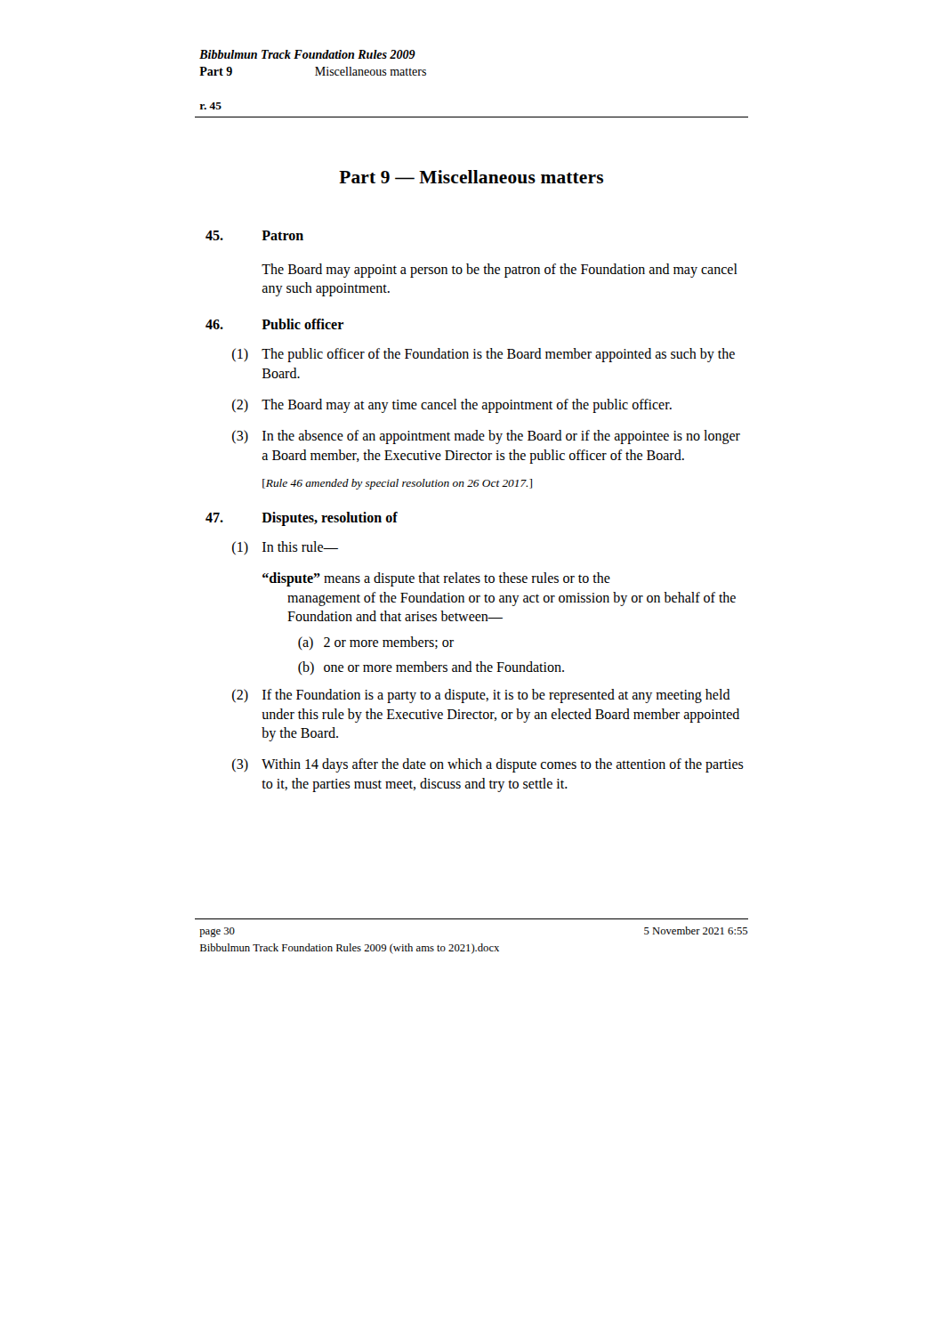Bibbulmun Track Foundation Rules 2009
Part 9 Miscellaneous matters
r. 45
Part 9 — Miscellaneous matters
45. Patron
The Board may appoint a person to be the patron of the Foundation and may cancel any such appointment.
46. Public officer
(1) The public officer of the Foundation is the Board member appointed as such by the Board.
(2) The Board may at any time cancel the appointment of the public officer.
(3) In the absence of an appointment made by the Board or if the appointee is no longer a Board member, the Executive Director is the public officer of the Board.
[Rule 46 amended by special resolution on 26 Oct 2017.]
47. Disputes, resolution of
(1) In this rule—
“dispute” means a dispute that relates to these rules or to the
management of the Foundation or to any act or omission by or on behalf of the Foundation and that arises between—
(a) 2 or more members; or
(b) one or more members and the Foundation.
(2) If the Foundation is a party to a dispute, it is to be represented at any meeting held under this rule by the Executive Director, or by an elected Board member appointed by the Board.
(3) Within 14 days after the date on which a dispute comes to the attention of the parties to it, the parties must meet, discuss and try to settle it.
page 30
5 November 2021 6:55
Bibbulmun Track Foundation Rules 2009 (with ams to 2021).docx